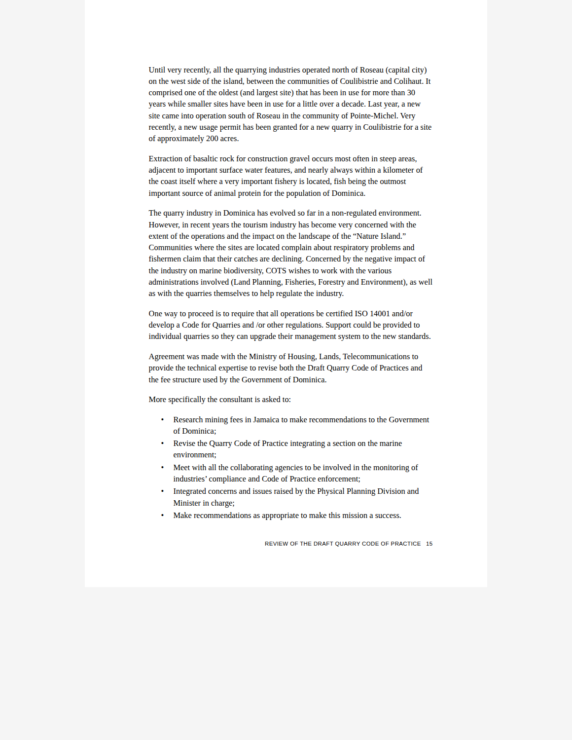Until very recently, all the quarrying industries operated north of Roseau (capital city) on the west side of the island, between the communities of Coulibistrie and Colihaut. It comprised one of the oldest (and largest site) that has been in use for more than 30 years while smaller sites have been in use for a little over a decade. Last year, a new site came into operation south of Roseau in the community of Pointe-Michel. Very recently, a new usage permit has been granted for a new quarry in Coulibistrie for a site of approximately 200 acres.
Extraction of basaltic rock for construction gravel occurs most often in steep areas, adjacent to important surface water features, and nearly always within a kilometer of the coast itself where a very important fishery is located, fish being the outmost important source of animal protein for the population of Dominica.
The quarry industry in Dominica has evolved so far in a non-regulated environment. However, in recent years the tourism industry has become very concerned with the extent of the operations and the impact on the landscape of the “Nature Island.” Communities where the sites are located complain about respiratory problems and fishermen claim that their catches are declining. Concerned by the negative impact of the industry on marine biodiversity, COTS wishes to work with the various administrations involved (Land Planning, Fisheries, Forestry and Environment), as well as with the quarries themselves to help regulate the industry.
One way to proceed is to require that all operations be certified ISO 14001 and/or develop a Code for Quarries and /or other regulations. Support could be provided to individual quarries so they can upgrade their management system to the new standards.
Agreement was made with the Ministry of Housing, Lands, Telecommunications to provide the technical expertise to revise both the Draft Quarry Code of Practices and the fee structure used by the Government of Dominica.
More specifically the consultant is asked to:
Research mining fees in Jamaica to make recommendations to the Government of Dominica;
Revise the Quarry Code of Practice integrating a section on the marine environment;
Meet with all the collaborating agencies to be involved in the monitoring of industries’ compliance and Code of Practice enforcement;
Integrated concerns and issues raised by the Physical Planning Division and Minister in charge;
Make recommendations as appropriate to make this mission a success.
REVIEW OF THE DRAFT QUARRY CODE OF PRACTICE15